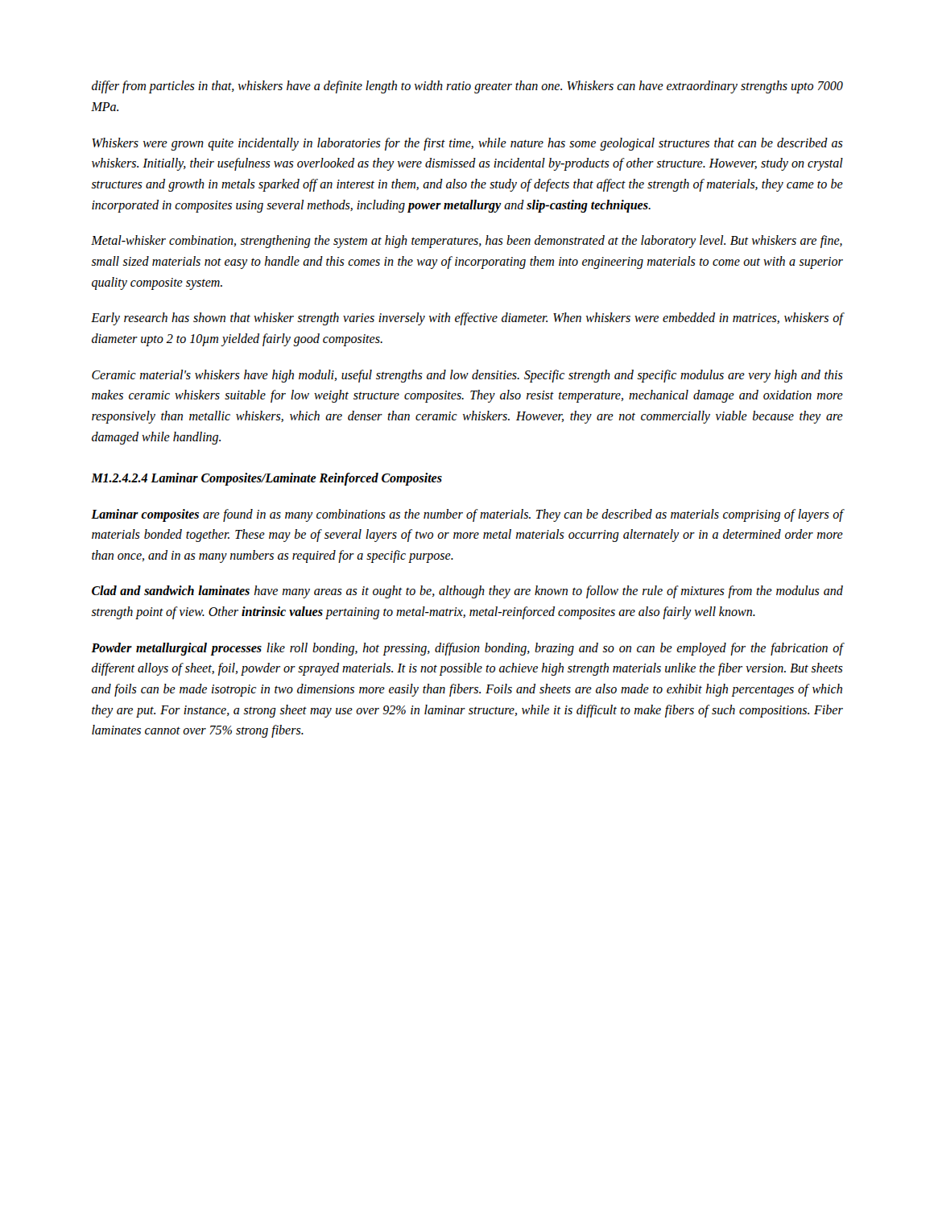differ from particles in that, whiskers have a definite length to width ratio greater than one. Whiskers can have extraordinary strengths upto 7000 MPa.
Whiskers were grown quite incidentally in laboratories for the first time, while nature has some geological structures that can be described as whiskers. Initially, their usefulness was overlooked as they were dismissed as incidental by-products of other structure. However, study on crystal structures and growth in metals sparked off an interest in them, and also the study of defects that affect the strength of materials, they came to be incorporated in composites using several methods, including power metallurgy and slip-casting techniques.
Metal-whisker combination, strengthening the system at high temperatures, has been demonstrated at the laboratory level. But whiskers are fine, small sized materials not easy to handle and this comes in the way of incorporating them into engineering materials to come out with a superior quality composite system.
Early research has shown that whisker strength varies inversely with effective diameter. When whiskers were embedded in matrices, whiskers of diameter upto 2 to 10µm yielded fairly good composites.
Ceramic material's whiskers have high moduli, useful strengths and low densities. Specific strength and specific modulus are very high and this makes ceramic whiskers suitable for low weight structure composites. They also resist temperature, mechanical damage and oxidation more responsively than metallic whiskers, which are denser than ceramic whiskers. However, they are not commercially viable because they are damaged while handling.
M1.2.4.2.4 Laminar Composites/Laminate Reinforced Composites
Laminar composites are found in as many combinations as the number of materials. They can be described as materials comprising of layers of materials bonded together. These may be of several layers of two or more metal materials occurring alternately or in a determined order more than once, and in as many numbers as required for a specific purpose.
Clad and sandwich laminates have many areas as it ought to be, although they are known to follow the rule of mixtures from the modulus and strength point of view. Other intrinsic values pertaining to metal-matrix, metal-reinforced composites are also fairly well known.
Powder metallurgical processes like roll bonding, hot pressing, diffusion bonding, brazing and so on can be employed for the fabrication of different alloys of sheet, foil, powder or sprayed materials. It is not possible to achieve high strength materials unlike the fiber version. But sheets and foils can be made isotropic in two dimensions more easily than fibers. Foils and sheets are also made to exhibit high percentages of which they are put. For instance, a strong sheet may use over 92% in laminar structure, while it is difficult to make fibers of such compositions. Fiber laminates cannot over 75% strong fibers.